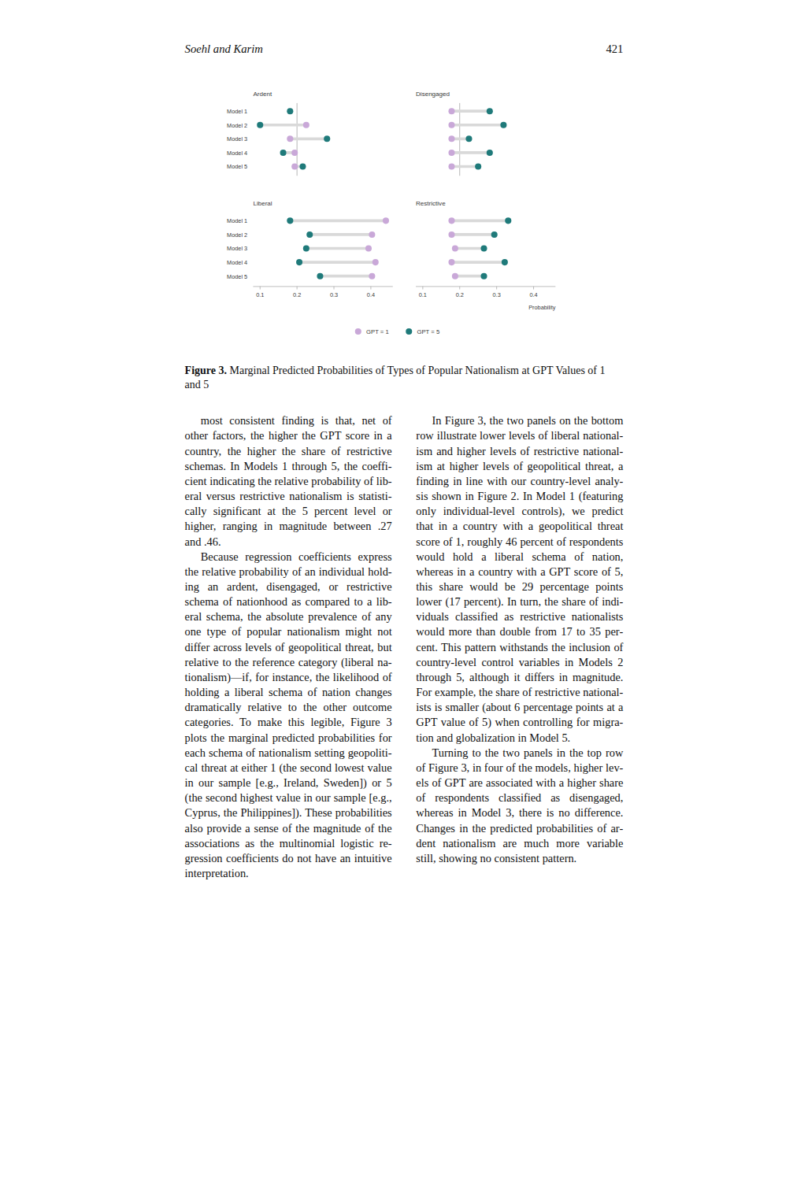Soehl and Karim 421
Ardent Model 1 Model 2 Model 3 Model 4 Model 5 Disengaged Liberal Model 1 Model 2 Model 3 Model 4 Model 5 0.1 0.2 0.3 0.4 Restrictive 0.1 0.2 0.3 0.4 Probability GPT = 1 GPT = 5
Figure 3. Marginal Predicted Probabilities of Types of Popular Nationalism at GPT Values of 1 and 5
most consistent finding is that, net of other factors, the higher the GPT score in a country, the higher the share of restrictive schemas. In Models 1 through 5, the coefficient indicating the relative probability of liberal versus restrictive nationalism is statistically significant at the 5 percent level or higher, ranging in magnitude between .27 and .46.
Because regression coefficients express the relative probability of an individual holding an ardent, disengaged, or restrictive schema of nationhood as compared to a liberal schema, the absolute prevalence of any one type of popular nationalism might not differ across levels of geopolitical threat, but relative to the reference category (liberal nationalism)—if, for instance, the likelihood of holding a liberal schema of nation changes dramatically relative to the other outcome categories. To make this legible, Figure 3 plots the marginal predicted probabilities for each schema of nationalism setting geopolitical threat at either 1 (the second lowest value in our sample [e.g., Ireland, Sweden]) or 5 (the second highest value in our sample [e.g., Cyprus, the Philippines]). These probabilities also provide a sense of the magnitude of the associations as the multinomial logistic regression coefficients do not have an intuitive interpretation.
In Figure 3, the two panels on the bottom row illustrate lower levels of liberal nationalism and higher levels of restrictive nationalism at higher levels of geopolitical threat, a finding in line with our country-level analysis shown in Figure 2. In Model 1 (featuring only individual-level controls), we predict that in a country with a geopolitical threat score of 1, roughly 46 percent of respondents would hold a liberal schema of nation, whereas in a country with a GPT score of 5, this share would be 29 percentage points lower (17 percent). In turn, the share of individuals classified as restrictive nationalists would more than double from 17 to 35 percent. This pattern withstands the inclusion of country-level control variables in Models 2 through 5, although it differs in magnitude. For example, the share of restrictive nationalists is smaller (about 6 percentage points at a GPT value of 5) when controlling for migration and globalization in Model 5.
Turning to the two panels in the top row of Figure 3, in four of the models, higher levels of GPT are associated with a higher share of respondents classified as disengaged, whereas in Model 3, there is no difference. Changes in the predicted probabilities of ardent nationalism are much more variable still, showing no consistent pattern.